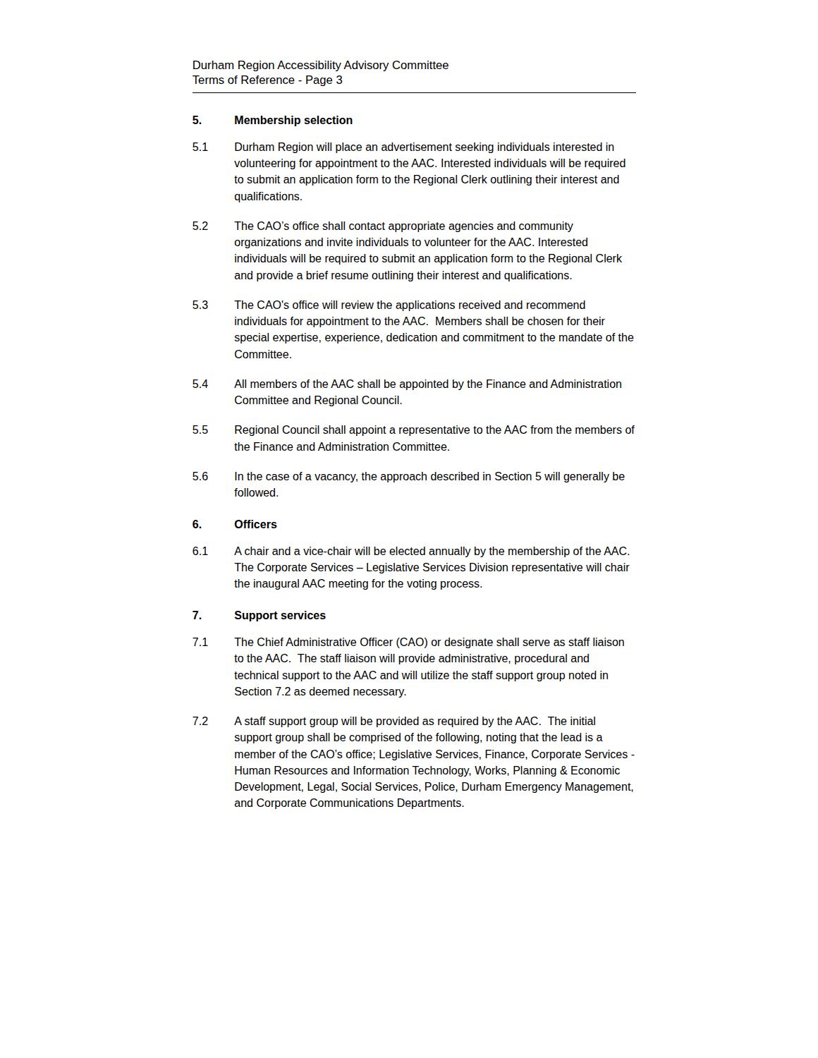Durham Region Accessibility Advisory Committee
Terms of Reference - Page 3
5. Membership selection
5.1
Durham Region will place an advertisement seeking individuals interested in volunteering for appointment to the AAC. Interested individuals will be required to submit an application form to the Regional Clerk outlining their interest and qualifications.
5.2
The CAO’s office shall contact appropriate agencies and community organizations and invite individuals to volunteer for the AAC. Interested individuals will be required to submit an application form to the Regional Clerk and provide a brief resume outlining their interest and qualifications.
5.3
The CAO's office will review the applications received and recommend individuals for appointment to the AAC. Members shall be chosen for their special expertise, experience, dedication and commitment to the mandate of the Committee.
5.4
All members of the AAC shall be appointed by the Finance and Administration Committee and Regional Council.
5.5
Regional Council shall appoint a representative to the AAC from the members of the Finance and Administration Committee.
5.6
In the case of a vacancy, the approach described in Section 5 will generally be followed.
6. Officers
6.1
A chair and a vice-chair will be elected annually by the membership of the AAC. The Corporate Services – Legislative Services Division representative will chair the inaugural AAC meeting for the voting process.
7. Support services
7.1
The Chief Administrative Officer (CAO) or designate shall serve as staff liaison to the AAC. The staff liaison will provide administrative, procedural and technical support to the AAC and will utilize the staff support group noted in Section 7.2 as deemed necessary.
7.2
A staff support group will be provided as required by the AAC. The initial support group shall be comprised of the following, noting that the lead is a member of the CAO’s office; Legislative Services, Finance, Corporate Services - Human Resources and Information Technology, Works, Planning & Economic Development, Legal, Social Services, Police, Durham Emergency Management, and Corporate Communications Departments.